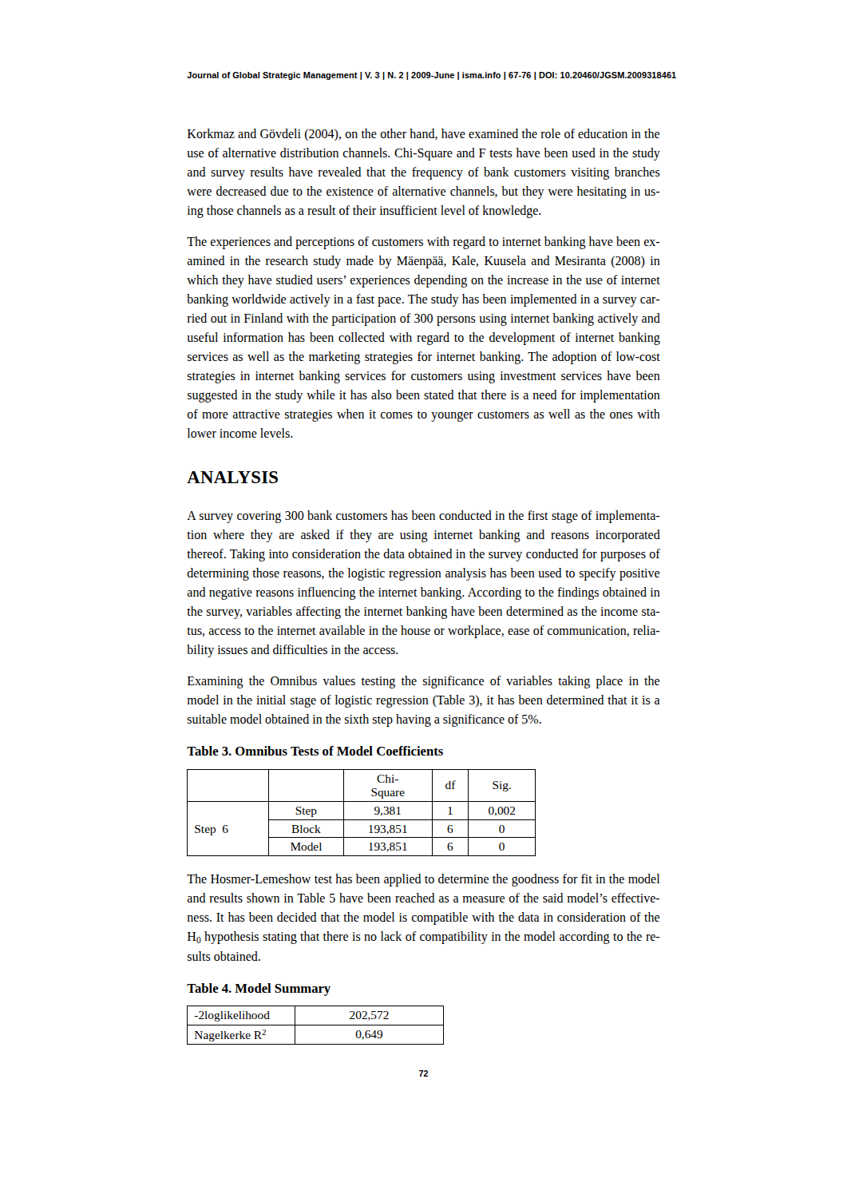Journal of Global Strategic Management | V. 3 | N. 2 | 2009-June | isma.info | 67-76 | DOI: 10.20460/JGSM.2009318461
Korkmaz and Gövdeli (2004), on the other hand, have examined the role of education in the use of alternative distribution channels. Chi-Square and F tests have been used in the study and survey results have revealed that the frequency of bank customers visiting branches were decreased due to the existence of alternative channels, but they were hesitating in using those channels as a result of their insufficient level of knowledge.
The experiences and perceptions of customers with regard to internet banking have been examined in the research study made by Mäenpää, Kale, Kuusela and Mesiranta (2008) in which they have studied users’ experiences depending on the increase in the use of internet banking worldwide actively in a fast pace. The study has been implemented in a survey carried out in Finland with the participation of 300 persons using internet banking actively and useful information has been collected with regard to the development of internet banking services as well as the marketing strategies for internet banking. The adoption of low-cost strategies in internet banking services for customers using investment services have been suggested in the study while it has also been stated that there is a need for implementation of more attractive strategies when it comes to younger customers as well as the ones with lower income levels.
ANALYSIS
A survey covering 300 bank customers has been conducted in the first stage of implementation where they are asked if they are using internet banking and reasons incorporated thereof. Taking into consideration the data obtained in the survey conducted for purposes of determining those reasons, the logistic regression analysis has been used to specify positive and negative reasons influencing the internet banking. According to the findings obtained in the survey, variables affecting the internet banking have been determined as the income status, access to the internet available in the house or workplace, ease of communication, reliability issues and difficulties in the access.
Examining the Omnibus values testing the significance of variables taking place in the model in the initial stage of logistic regression (Table 3), it has been determined that it is a suitable model obtained in the sixth step having a significance of 5%.
Table 3. Omnibus Tests of Model Coefficients
| | | Chi- Square | df | Sig. |
| Step 6 | Step | 9,381 | 1 | 0,002 |
| Block | 193,851 | 6 | 0 |
| Model | 193,851 | 6 | 0 |
The Hosmer-Lemeshow test has been applied to determine the goodness for fit in the model and results shown in Table 5 have been reached as a measure of the said model’s effectiveness. It has been decided that the model is compatible with the data in consideration of the H0 hypothesis stating that there is no lack of compatibility in the model according to the results obtained.
Table 4. Model Summary
| -2loglikelihood | 202,572 |
| Nagelkerke R 2 | 0,649 |
72